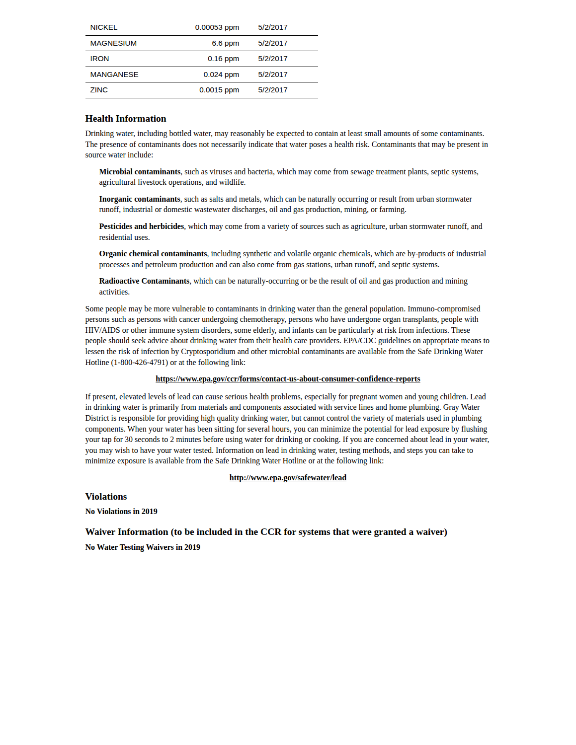| NICKEL | 0.00053 ppm | 5/2/2017 |
| MAGNESIUM | 6.6 ppm | 5/2/2017 |
| IRON | 0.16 ppm | 5/2/2017 |
| MANGANESE | 0.024 ppm | 5/2/2017 |
| ZINC | 0.0015 ppm | 5/2/2017 |
Health Information
Drinking water, including bottled water, may reasonably be expected to contain at least small amounts of some contaminants. The presence of contaminants does not necessarily indicate that water poses a health risk. Contaminants that may be present in source water include:
Microbial contaminants, such as viruses and bacteria, which may come from sewage treatment plants, septic systems, agricultural livestock operations, and wildlife.
Inorganic contaminants, such as salts and metals, which can be naturally occurring or result from urban stormwater runoff, industrial or domestic wastewater discharges, oil and gas production, mining, or farming.
Pesticides and herbicides, which may come from a variety of sources such as agriculture, urban stormwater runoff, and residential uses.
Organic chemical contaminants, including synthetic and volatile organic chemicals, which are by-products of industrial processes and petroleum production and can also come from gas stations, urban runoff, and septic systems.
Radioactive Contaminants, which can be naturally-occurring or be the result of oil and gas production and mining activities.
Some people may be more vulnerable to contaminants in drinking water than the general population. Immuno-compromised persons such as persons with cancer undergoing chemotherapy, persons who have undergone organ transplants, people with HIV/AIDS or other immune system disorders, some elderly, and infants can be particularly at risk from infections. These people should seek advice about drinking water from their health care providers. EPA/CDC guidelines on appropriate means to lessen the risk of infection by Cryptosporidium and other microbial contaminants are available from the Safe Drinking Water Hotline (1-800-426-4791) or at the following link:
https://www.epa.gov/ccr/forms/contact-us-about-consumer-confidence-reports
If present, elevated levels of lead can cause serious health problems, especially for pregnant women and young children. Lead in drinking water is primarily from materials and components associated with service lines and home plumbing. Gray Water District is responsible for providing high quality drinking water, but cannot control the variety of materials used in plumbing components. When your water has been sitting for several hours, you can minimize the potential for lead exposure by flushing your tap for 30 seconds to 2 minutes before using water for drinking or cooking. If you are concerned about lead in your water, you may wish to have your water tested. Information on lead in drinking water, testing methods, and steps you can take to minimize exposure is available from the Safe Drinking Water Hotline or at the following link:
http://www.epa.gov/safewater/lead
Violations
No Violations in 2019
Waiver Information (to be included in the CCR for systems that were granted a waiver)
No Water Testing Waivers in 2019